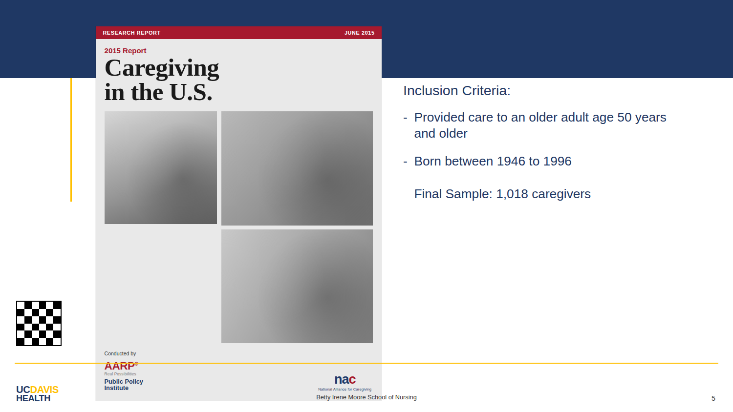Research Report June 2015
2015 Report
Caregiving
in the U.S.
Conducted by
AARP®
Real Possibilities
Public Policy
Institute
nac
National Alliance for Caregiving
Inclusion Criteria:
Provided care to an older adult age 50 years and older
Born between 1946 to 1996
Final Sample: 1,018 caregivers
UC DAVIS HEALTH
Betty Irene Moore School of Nursing
5